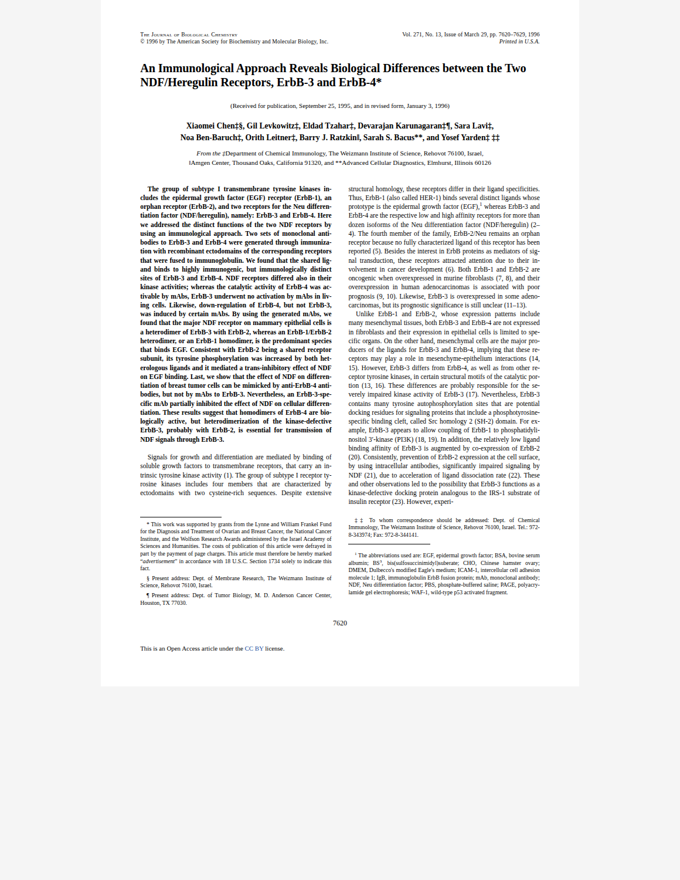The Journal of Biological Chemistry
© 1996 by The American Society for Biochemistry and Molecular Biology, Inc.
Vol. 271, No. 13, Issue of March 29, pp. 7620–7629, 1996
Printed in U.S.A.
An Immunological Approach Reveals Biological Differences between the Two NDF/Heregulin Receptors, ErbB-3 and ErbB-4*
(Received for publication, September 25, 1995, and in revised form, January 3, 1996)
Xiaomei Chen‡§, Gil Levkowitz‡, Eldad Tzahar‡, Devarajan Karunagaran‡¶, Sara Lavi‡,
Noa Ben-Baruch‡, Orith Leitner‡, Barry J. Ratzkin‖, Sarah S. Bacus**, and Yosef Yarden‡ ‡‡
From the ‡Department of Chemical Immunology, The Weizmann Institute of Science, Rehovot 76100, Israel,
‖Amgen Center, Thousand Oaks, California 91320, and **Advanced Cellular Diagnostics, Elmhurst, Illinois 60126
The group of subtype I transmembrane tyrosine kinases includes the epidermal growth factor (EGF) receptor (ErbB-1), an orphan receptor (ErbB-2), and two receptors for the Neu differentiation factor (NDF/heregulin), namely: ErbB-3 and ErbB-4. Here we addressed the distinct functions of the two NDF receptors by using an immunological approach. Two sets of monoclonal antibodies to ErbB-3 and ErbB-4 were generated through immunization with recombinant ectodomains of the corresponding receptors that were fused to immunoglobulin. We found that the shared ligand binds to highly immunogenic, but immunologically distinct sites of ErbB-3 and ErbB-4. NDF receptors differed also in their kinase activities; whereas the catalytic activity of ErbB-4 was activable by mAbs, ErbB-3 underwent no activation by mAbs in living cells. Likewise, down-regulation of ErbB-4, but not ErbB-3, was induced by certain mAbs. By using the generated mAbs, we found that the major NDF receptor on mammary epithelial cells is a heterodimer of ErbB-3 with ErbB-2, whereas an ErbB-1/ErbB-2 heterodimer, or an ErbB-1 homodimer, is the predominant species that binds EGF. Consistent with ErbB-2 being a shared receptor subunit, its tyrosine phosphorylation was increased by both heterologous ligands and it mediated a trans-inhibitory effect of NDF on EGF binding. Last, we show that the effect of NDF on differentiation of breast tumor cells can be mimicked by anti-ErbB-4 antibodies, but not by mAbs to ErbB-3. Nevertheless, an ErbB-3-specific mAb partially inhibited the effect of NDF on cellular differentiation. These results suggest that homodimers of ErbB-4 are biologically active, but heterodimerization of the kinase-defective ErbB-3, probably with ErbB-2, is essential for transmission of NDF signals through ErbB-3.
Signals for growth and differentiation are mediated by binding of soluble growth factors to transmembrane receptors, that carry an intrinsic tyrosine kinase activity (1). The group of subtype I receptor tyrosine kinases includes four members that are characterized by ectodomains with two cysteine-rich sequences. Despite extensive structural homology, these receptors differ in their ligand specificities. Thus, ErbB-1 (also called HER-1) binds several distinct ligands whose prototype is the epidermal growth factor (EGF),1 whereas ErbB-3 and ErbB-4 are the respective low and high affinity receptors for more than dozen isoforms of the Neu differentiation factor (NDF/heregulin) (2–4). The fourth member of the family, ErbB-2/Neu remains an orphan receptor because no fully characterized ligand of this receptor has been reported (5). Besides the interest in ErbB proteins as mediators of signal transduction, these receptors attracted attention due to their involvement in cancer development (6). Both ErbB-1 and ErbB-2 are oncogenic when overexpressed in murine fibroblasts (7, 8), and their overexpression in human adenocarcinomas is associated with poor prognosis (9, 10). Likewise, ErbB-3 is overexpressed in some adenocarcinomas, but its prognostic significance is still unclear (11–13).
Unlike ErbB-1 and ErbB-2, whose expression patterns include many mesenchymal tissues, both ErbB-3 and ErbB-4 are not expressed in fibroblasts and their expression in epithelial cells is limited to specific organs. On the other hand, mesenchymal cells are the major producers of the ligands for ErbB-3 and ErbB-4, implying that these receptors may play a role in mesenchyme-epithelium interactions (14, 15). However, ErbB-3 differs from ErbB-4, as well as from other receptor tyrosine kinases, in certain structural motifs of the catalytic portion (13, 16). These differences are probably responsible for the severely impaired kinase activity of ErbB-3 (17). Nevertheless, ErbB-3 contains many tyrosine autophosphorylation sites that are potential docking residues for signaling proteins that include a phosphotyrosine-specific binding cleft, called Src homology 2 (SH-2) domain. For example, ErbB-3 appears to allow coupling of ErbB-1 to phosphatidylinositol 3′-kinase (PI3K) (18, 19). In addition, the relatively low ligand binding affinity of ErbB-3 is augmented by co-expression of ErbB-2 (20). Consistently, prevention of ErbB-2 expression at the cell surface, by using intracellular antibodies, significantly impaired signaling by NDF (21), due to acceleration of ligand dissociation rate (22). These and other observations led to the possibility that ErbB-3 functions as a kinase-defective docking protein analogous to the IRS-1 substrate of insulin receptor (23). However, experi-
* This work was supported by grants from the Lynne and William Frankel Fund for the Diagnosis and Treatment of Ovarian and Breast Cancer, the National Cancer Institute, and the Wolfson Research Awards administered by the Israel Academy of Sciences and Humanities. The costs of publication of this article were defrayed in part by the payment of page charges. This article must therefore be hereby marked “advertisement” in accordance with 18 U.S.C. Section 1734 solely to indicate this fact.
§ Present address: Dept. of Membrane Research, The Weizmann Institute of Science, Rehovot 76100, Israel.
¶ Present address: Dept. of Tumor Biology, M. D. Anderson Cancer Center, Houston, TX 77030.
‡‡ To whom correspondence should be addressed: Dept. of Chemical Immunology, The Weizmann Institute of Science, Rehovot 76100, Israel. Tel.: 972-8-343974; Fax: 972-8-344141.
1 The abbreviations used are: EGF, epidermal growth factor; BSA, bovine serum albumin; BS3, bis(sulfosuccinimidyl)suberate; CHO, Chinese hamster ovary; DMEM, Dulbecco's modified Eagle's medium; ICAM-1, intercellular cell adhesion molecule 1; IgB, immunoglobulin ErbB fusion protein; mAb, monoclonal antibody; NDF, Neu differentiation factor; PBS, phosphate-buffered saline; PAGE, polyacrylamide gel electrophoresis; WAF-1, wild-type p53 activated fragment.
7620
This is an Open Access article under the CC BY license.